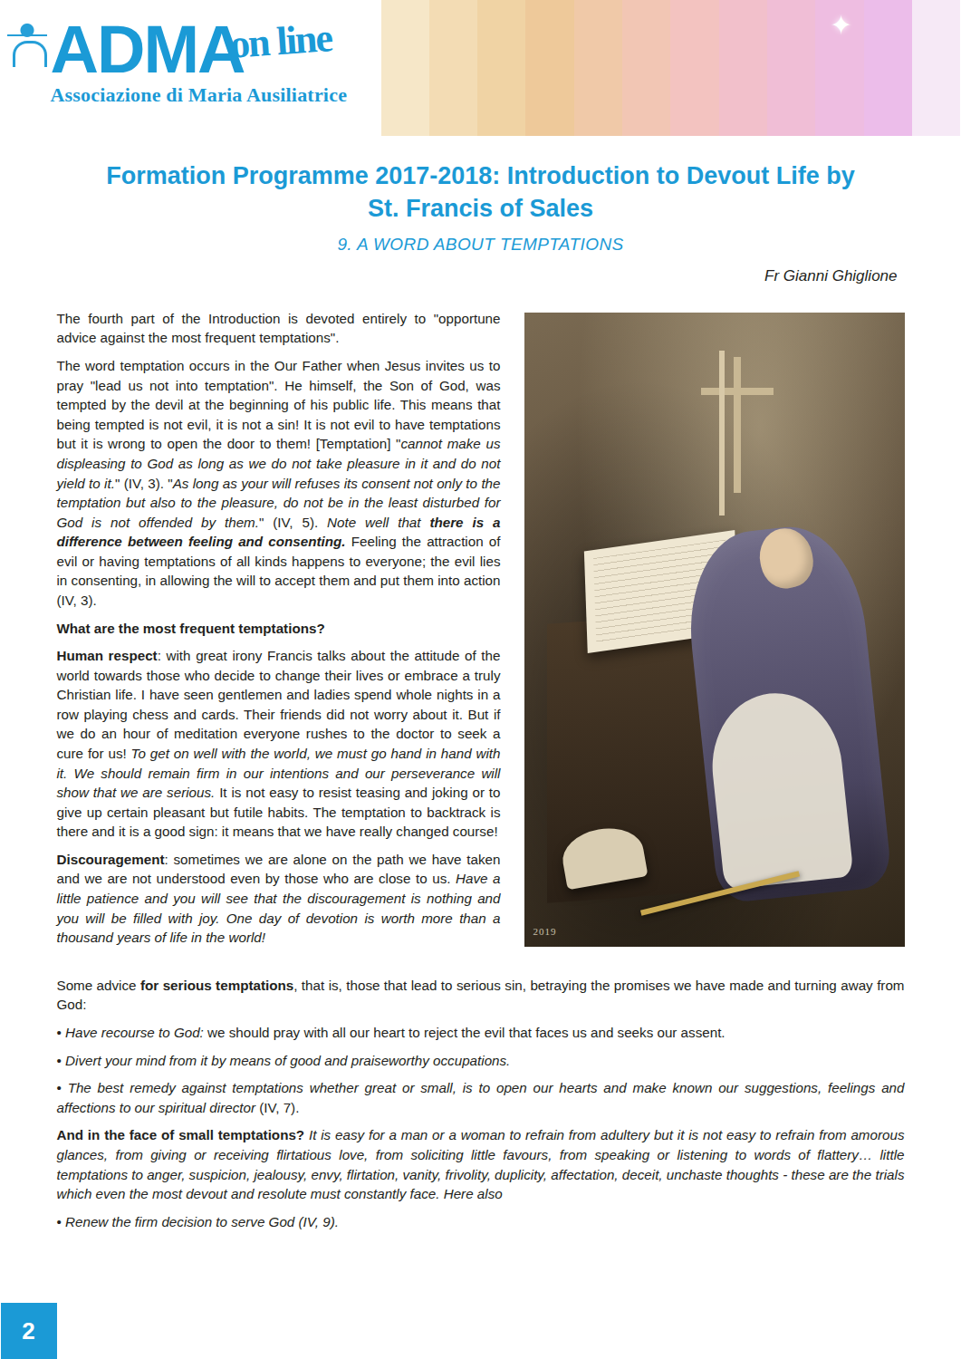✦
ADMAon line
Associazione di Maria Ausiliatrice
Formation Programme 2017-2018: Introduction to Devout Life by
St. Francis of Sales
9. A WORD ABOUT TEMPTATIONS
Fr Gianni Ghiglione
2019
The fourth part of the Introduction is devoted entirely to "opportune advice against the most frequent temptations".
The word temptation occurs in the Our Father when Jesus invites us to pray "lead us not into temptation". He himself, the Son of God, was tempted by the devil at the beginning of his public life. This means that being tempted is not evil, it is not a sin! It is not evil to have temptations but it is wrong to open the door to them! [Temptation] "cannot make us displeasing to God as long as we do not take pleasure in it and do not yield to it." (IV, 3). "As long as your will refuses its consent not only to the temptation but also to the pleasure, do not be in the least disturbed for God is not offended by them." (IV, 5). Note well that there is a difference between feeling and consenting. Feeling the attraction of evil or having temptations of all kinds happens to everyone; the evil lies in consenting, in allowing the will to accept them and put them into action (IV, 3).
What are the most frequent temptations?
Human respect: with great irony Francis talks about the attitude of the world towards those who decide to change their lives or embrace a truly Christian life. I have seen gentlemen and ladies spend whole nights in a row playing chess and cards. Their friends did not worry about it. But if we do an hour of meditation everyone rushes to the doctor to seek a cure for us! To get on well with the world, we must go hand in hand with it. We should remain firm in our intentions and our perseverance will show that we are serious. It is not easy to resist teasing and joking or to give up certain pleasant but futile habits. The temptation to backtrack is there and it is a good sign: it means that we have really changed course!
Discouragement: sometimes we are alone on the path we have taken and we are not understood even by those who are close to us. Have a little patience and you will see that the discouragement is nothing and you will be filled with joy. One day of devotion is worth more than a thousand years of life in the world!
Some advice for serious temptations, that is, those that lead to serious sin, betraying the promises we have made and turning away from God:
• Have recourse to God: we should pray with all our heart to reject the evil that faces us and seeks our assent.
• Divert your mind from it by means of good and praiseworthy occupations.
• The best remedy against temptations whether great or small, is to open our hearts and make known our suggestions, feelings and affections to our spiritual director (IV, 7).
And in the face of small temptations? It is easy for a man or a woman to refrain from adultery but it is not easy to refrain from amorous glances, from giving or receiving flirtatious love, from soliciting little favours, from speaking or listening to words of flattery… little temptations to anger, suspicion, jealousy, envy, flirtation, vanity, frivolity, duplicity, affectation, deceit, unchaste thoughts - these are the trials which even the most devout and resolute must constantly face. Here also
• Renew the firm decision to serve God (IV, 9).
2